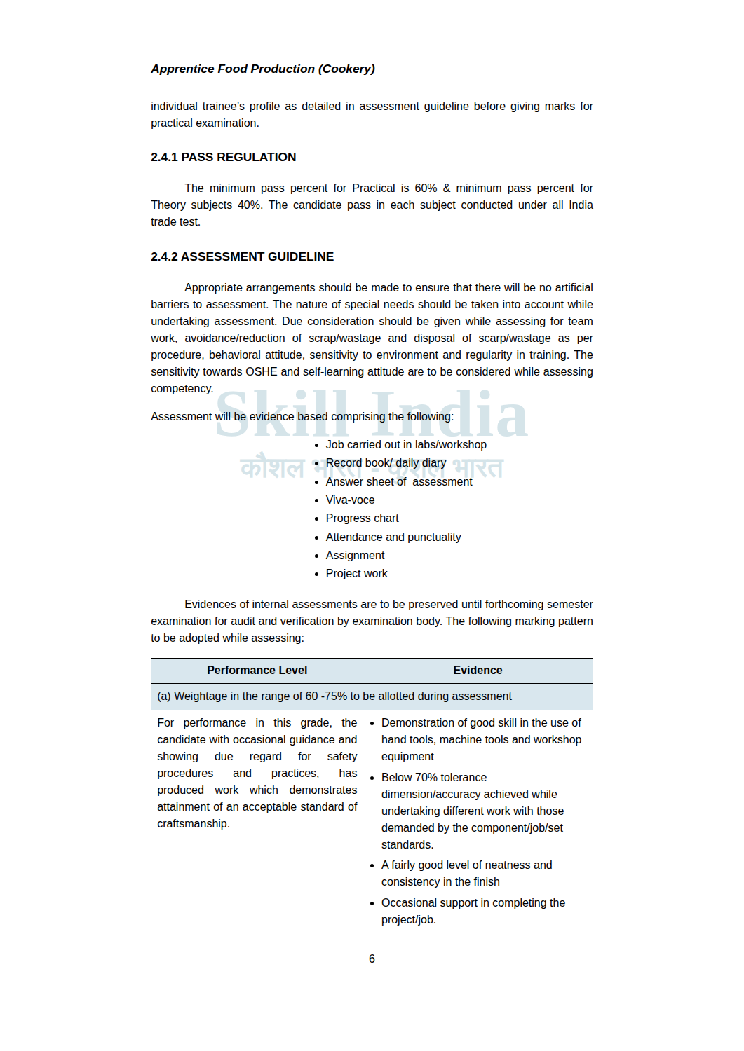Skill India
कौशल भारत - कुशल भारत
Apprentice Food Production (Cookery)
individual trainee’s profile as detailed in assessment guideline before giving marks for practical examination.
2.4.1 PASS REGULATION
The minimum pass percent for Practical is 60% & minimum pass percent for Theory subjects 40%. The candidate pass in each subject conducted under all India trade test.
2.4.2 ASSESSMENT GUIDELINE
Appropriate arrangements should be made to ensure that there will be no artificial barriers to assessment. The nature of special needs should be taken into account while undertaking assessment. Due consideration should be given while assessing for team work, avoidance/reduction of scrap/wastage and disposal of scarp/wastage as per procedure, behavioral attitude, sensitivity to environment and regularity in training. The sensitivity towards OSHE and self-learning attitude are to be considered while assessing competency.
Assessment will be evidence based comprising the following:
Job carried out in labs/workshop
Record book/ daily diary
Answer sheet of assessment
Viva-voce
Progress chart
Attendance and punctuality
Assignment
Project work
Evidences of internal assessments are to be preserved until forthcoming semester examination for audit and verification by examination body. The following marking pattern to be adopted while assessing:
| Performance Level | Evidence |
| --- | --- |
| (a) Weightage in the range of 60 -75% to be allotted during assessment |
| For performance in this grade, the candidate with occasional guidance and showing due regard for safety procedures and practices, has produced work which demonstrates attainment of an acceptable standard of craftsmanship. | Demonstration of good skill in the use of hand tools, machine tools and workshop equipment Below 70% tolerance dimension/accuracy achieved while undertaking different work with those demanded by the component/job/set standards. A fairly good level of neatness and consistency in the finish Occasional support in completing the project/job. |
6